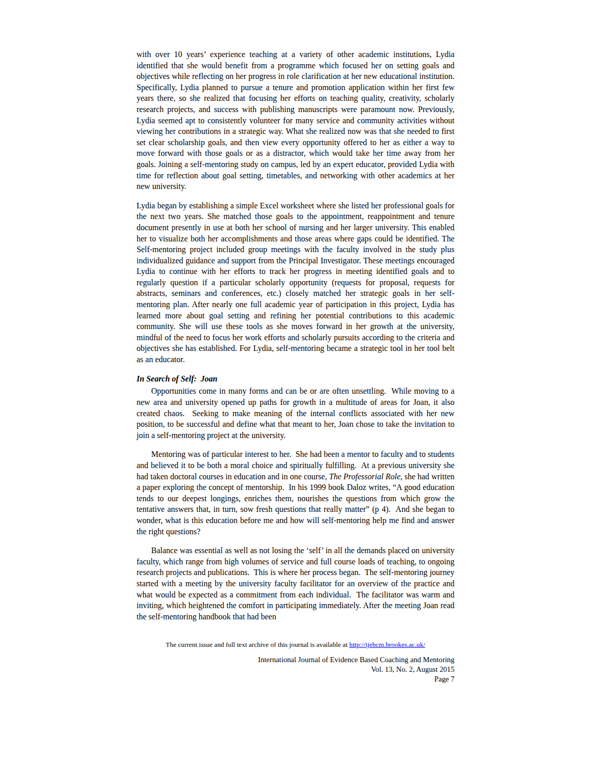with over 10 years’ experience teaching at a variety of other academic institutions, Lydia identified that she would benefit from a programme which focused her on setting goals and objectives while reflecting on her progress in role clarification at her new educational institution. Specifically, Lydia planned to pursue a tenure and promotion application within her first few years there, so she realized that focusing her efforts on teaching quality, creativity, scholarly research projects, and success with publishing manuscripts were paramount now. Previously, Lydia seemed apt to consistently volunteer for many service and community activities without viewing her contributions in a strategic way. What she realized now was that she needed to first set clear scholarship goals, and then view every opportunity offered to her as either a way to move forward with those goals or as a distractor, which would take her time away from her goals. Joining a self-mentoring study on campus, led by an expert educator, provided Lydia with time for reflection about goal setting, timetables, and networking with other academics at her new university.
Lydia began by establishing a simple Excel worksheet where she listed her professional goals for the next two years. She matched those goals to the appointment, reappointment and tenure document presently in use at both her school of nursing and her larger university. This enabled her to visualize both her accomplishments and those areas where gaps could be identified. The Self-mentoring project included group meetings with the faculty involved in the study plus individualized guidance and support from the Principal Investigator. These meetings encouraged Lydia to continue with her efforts to track her progress in meeting identified goals and to regularly question if a particular scholarly opportunity (requests for proposal, requests for abstracts, seminars and conferences, etc.) closely matched her strategic goals in her self-mentoring plan. After nearly one full academic year of participation in this project, Lydia has learned more about goal setting and refining her potential contributions to this academic community. She will use these tools as she moves forward in her growth at the university, mindful of the need to focus her work efforts and scholarly pursuits according to the criteria and objectives she has established. For Lydia, self-mentoring became a strategic tool in her tool belt as an educator.
In Search of Self: Joan
Opportunities come in many forms and can be or are often unsettling. While moving to a new area and university opened up paths for growth in a multitude of areas for Joan, it also created chaos. Seeking to make meaning of the internal conflicts associated with her new position, to be successful and define what that meant to her, Joan chose to take the invitation to join a self-mentoring project at the university.
Mentoring was of particular interest to her. She had been a mentor to faculty and to students and believed it to be both a moral choice and spiritually fulfilling. At a previous university she had taken doctoral courses in education and in one course, The Professorial Role, she had written a paper exploring the concept of mentorship. In his 1999 book Daloz writes, “A good education tends to our deepest longings, enriches them, nourishes the questions from which grow the tentative answers that, in turn, sow fresh questions that really matter” (p 4). And she began to wonder, what is this education before me and how will self-mentoring help me find and answer the right questions?
Balance was essential as well as not losing the ‘self’ in all the demands placed on university faculty, which range from high volumes of service and full course loads of teaching, to ongoing research projects and publications. This is where her process began. The self-mentoring journey started with a meeting by the university faculty facilitator for an overview of the practice and what would be expected as a commitment from each individual. The facilitator was warm and inviting, which heightened the comfort in participating immediately. After the meeting Joan read the self-mentoring handbook that had been
The current issue and full text archive of this journal is available at http://ijebcm.brookes.ac.uk/
International Journal of Evidence Based Coaching and Mentoring
Vol. 13, No. 2, August 2015
Page 7